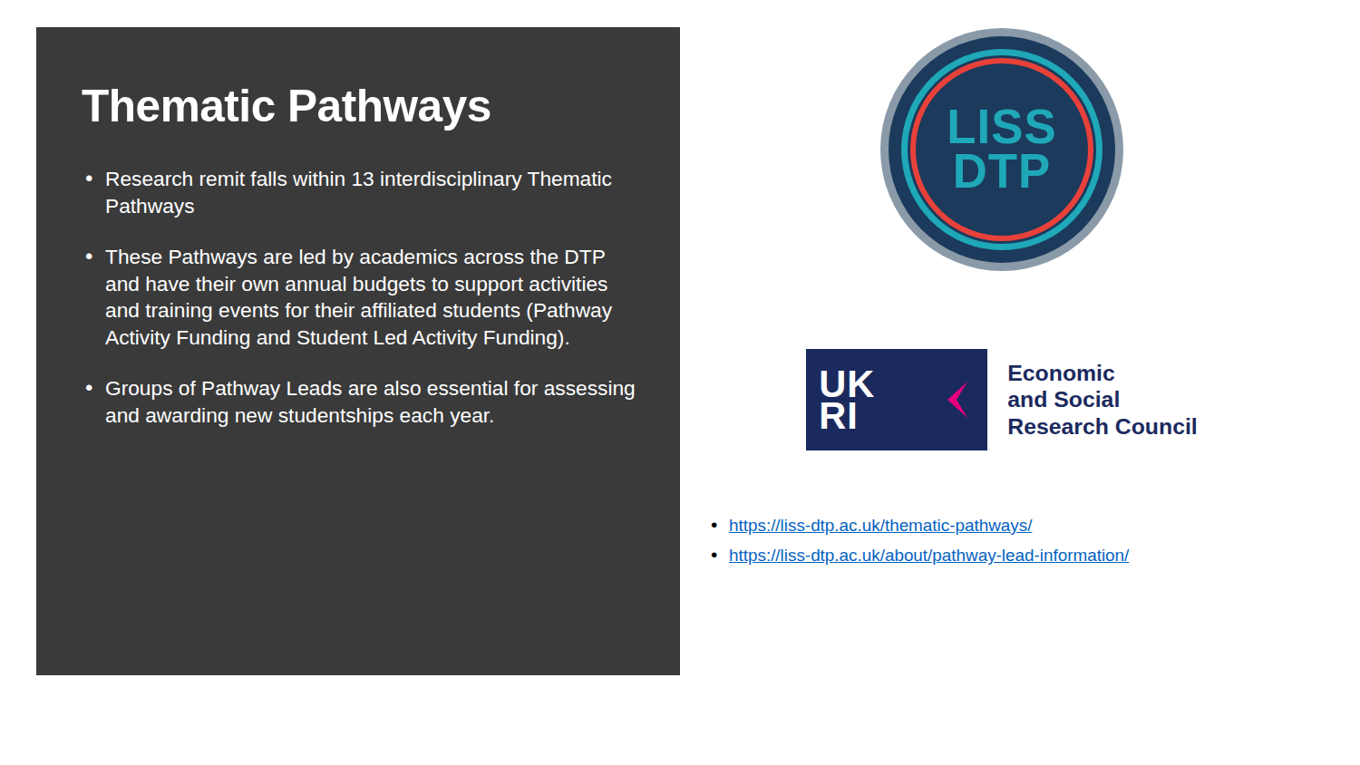Thematic Pathways
Research remit falls within 13 interdisciplinary Thematic Pathways
These Pathways are led by academics across the DTP and have their own annual budgets to support activities and training events for their affiliated students (Pathway Activity Funding and Student Led Activity Funding).
Groups of Pathway Leads are also essential for assessing and awarding new studentships each year.
LISS
DTP
UK
RI
Economic
and Social
Research Council
https://liss-dtp.ac.uk/thematic-pathways/
https://liss-dtp.ac.uk/about/pathway-lead-information/